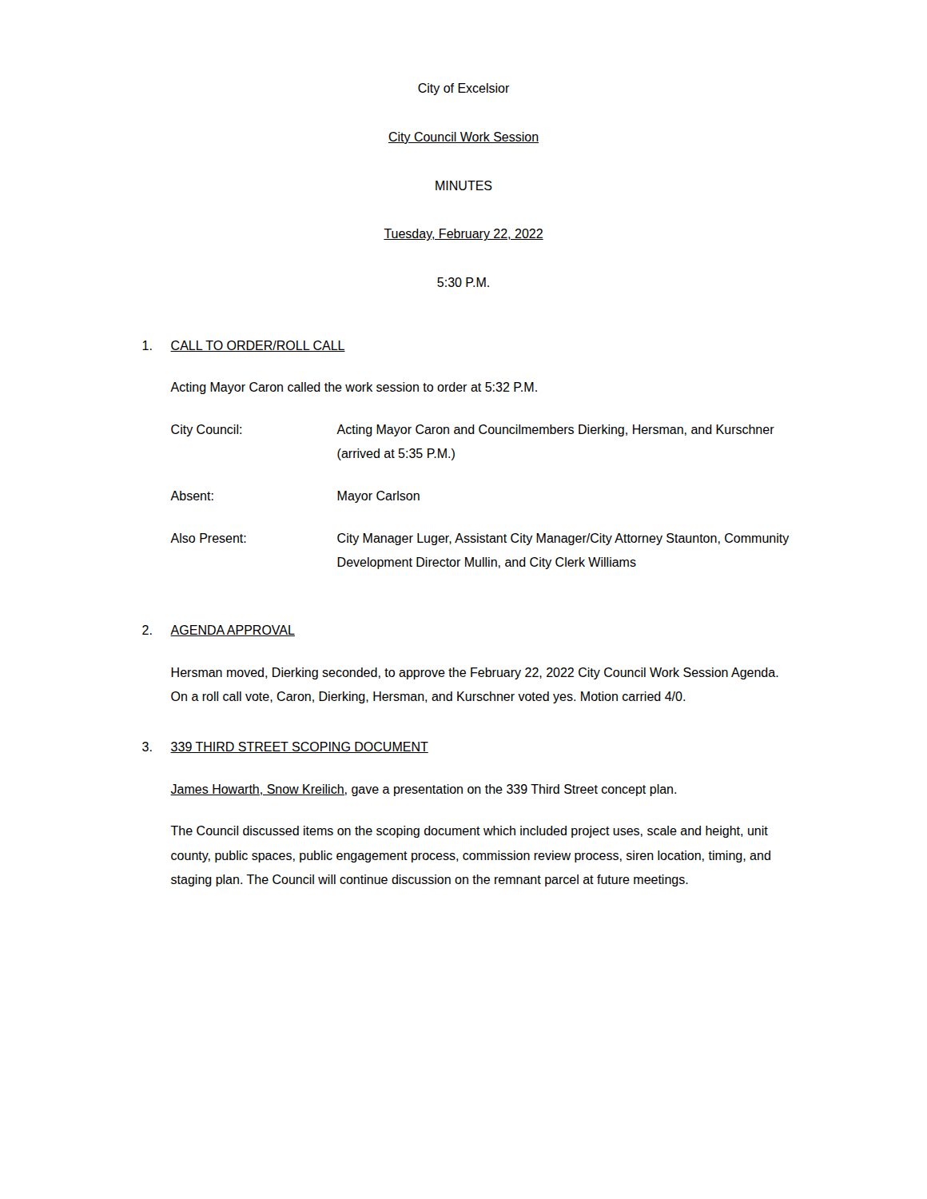City of Excelsior
City Council Work Session
MINUTES
Tuesday, February 22, 2022
5:30 P.M.
CALL TO ORDER/ROLL CALL
Acting Mayor Caron called the work session to order at 5:32 P.M.
| City Council: | Acting Mayor Caron and Councilmembers Dierking, Hersman, and Kurschner (arrived at 5:35 P.M.) |
| Absent: | Mayor Carlson |
| Also Present: | City Manager Luger, Assistant City Manager/City Attorney Staunton, Community Development Director Mullin, and City Clerk Williams |
AGENDA APPROVAL
Hersman moved, Dierking seconded, to approve the February 22, 2022 City Council Work Session Agenda. On a roll call vote, Caron, Dierking, Hersman, and Kurschner voted yes. Motion carried 4/0.
339 THIRD STREET SCOPING DOCUMENT
James Howarth, Snow Kreilich, gave a presentation on the 339 Third Street concept plan.
The Council discussed items on the scoping document which included project uses, scale and height, unit county, public spaces, public engagement process, commission review process, siren location, timing, and staging plan. The Council will continue discussion on the remnant parcel at future meetings.